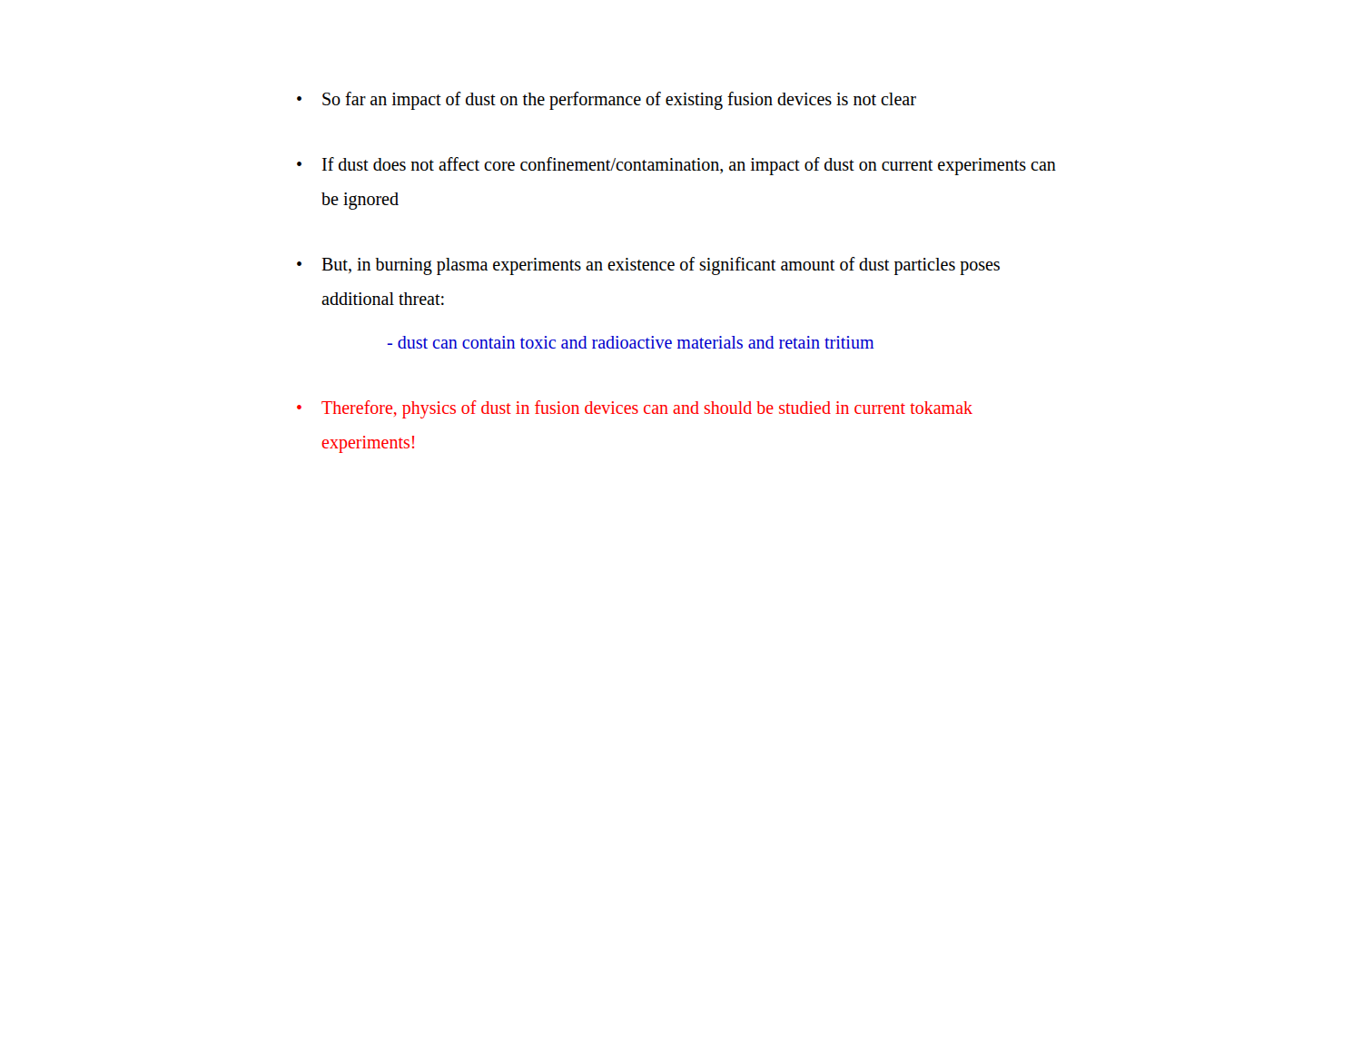So far an impact of dust on the performance of existing fusion devices is not clear
If dust does not affect core confinement/contamination, an impact of dust on current experiments can be ignored
But, in burning plasma experiments an existence of significant amount of dust particles poses additional threat:
- dust can contain toxic and radioactive materials and retain tritium
Therefore, physics of dust in fusion devices can and should be studied in current tokamak experiments!